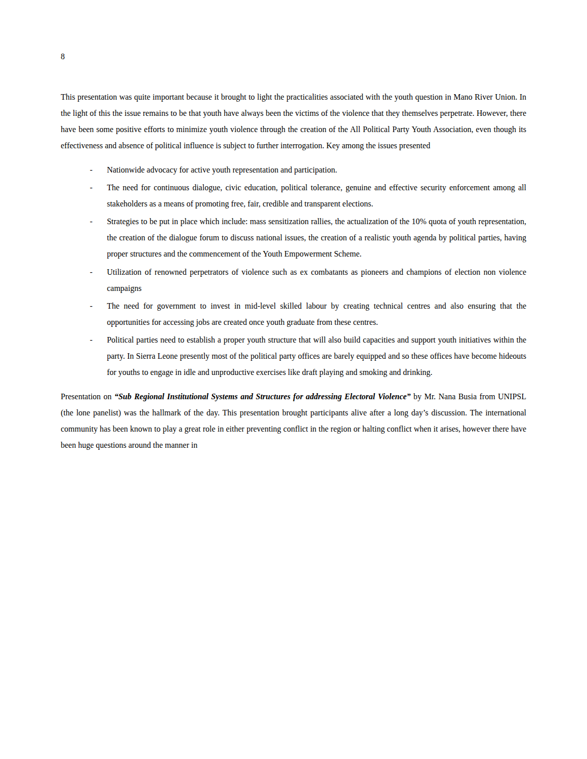8
This presentation was quite important because it brought to light the practicalities associated with the youth question in Mano River Union. In the light of this the issue remains to be that youth have always been the victims of the violence that they themselves perpetrate. However, there have been some positive efforts to minimize youth violence through the creation of the All Political Party Youth Association, even though its effectiveness and absence of political influence is subject to further interrogation. Key among the issues presented
Nationwide advocacy for active youth representation and participation.
The need for continuous dialogue, civic education, political tolerance, genuine and effective security enforcement among all stakeholders as a means of promoting free, fair, credible and transparent elections.
Strategies to be put in place which include: mass sensitization rallies, the actualization of the 10% quota of youth representation, the creation of the dialogue forum to discuss national issues, the creation of a realistic youth agenda by political parties, having proper structures and the commencement of the Youth Empowerment Scheme.
Utilization of renowned perpetrators of violence such as ex combatants as pioneers and champions of election non violence campaigns
The need for government to invest in mid-level skilled labour by creating technical centres and also ensuring that the opportunities for accessing jobs are created once youth graduate from these centres.
Political parties need to establish a proper youth structure that will also build capacities and support youth initiatives within the party. In Sierra Leone presently most of the political party offices are barely equipped and so these offices have become hideouts for youths to engage in idle and unproductive exercises like draft playing and smoking and drinking.
Presentation on “Sub Regional Institutional Systems and Structures for addressing Electoral Violence” by Mr. Nana Busia from UNIPSL (the lone panelist) was the hallmark of the day. This presentation brought participants alive after a long day’s discussion. The international community has been known to play a great role in either preventing conflict in the region or halting conflict when it arises, however there have been huge questions around the manner in